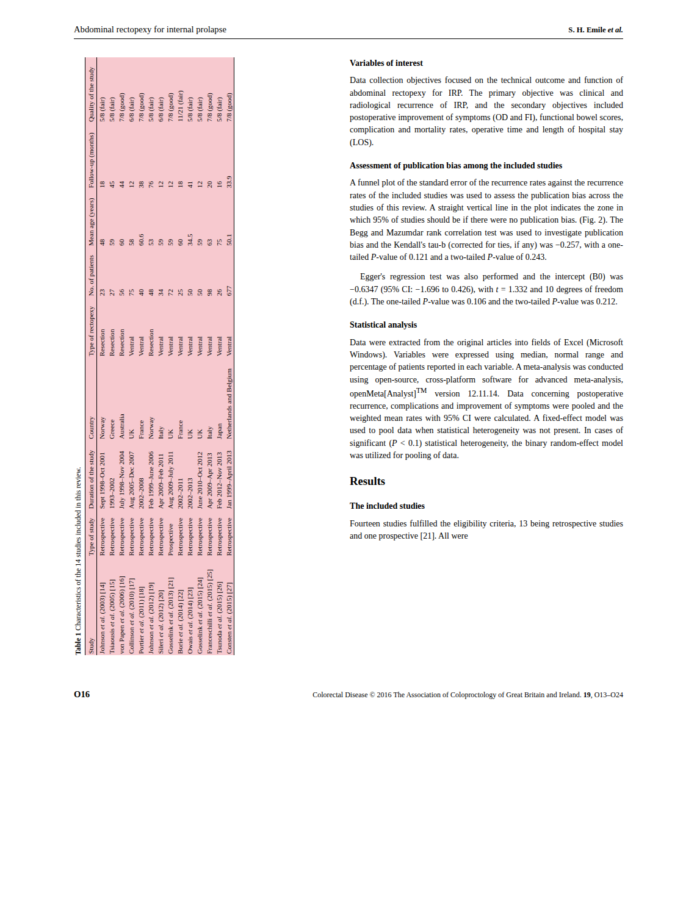Abdominal rectopexy for internal prolapse
S. H. Emile et al.
Table 1 Characteristics of the 14 studies included in this review.
| Study | Type of study | Duration of the study | Country | Type of rectopexy | No. of patients | Mean age (years) | Follow-up (months) | Quality of the study |
| --- | --- | --- | --- | --- | --- | --- | --- | --- |
| Johnson et al. (2003) [14] | Retrospective | Sept 1998–Oct 2001 | Norway | Resection | 23 | 48 | 18 | 5/8 (fair) |
| Tsiaousis et al. (2005) [15] | Retrospective | 1993–2002 | Greece | Resection | 27 | 59 | 45 | 5/8 (fair) |
| von Papen et al. (2006) [16] | Retrospective | July 1998–Nov 2004 | Australia | Resection | 56 | 60 | 44 | 7/8 (good) |
| Collinson et al. (2010) [17] | Retrospective | Aug 2005–Dec 2007 | UK | Ventral | 75 | 58 | 12 | 6/8 (fair) |
| Portier et al. (2011) [18] | Retrospective | 2002–2008 | France | Ventral | 40 | 60.6 | 38 | 7/8 (good) |
| Johnson et al. (2012) [19] | Retrospective | Feb 1999–June 2006 | Norway | Resection | 48 | 53 | 76 | 5/8 (fair) |
| Sileri et al. (2012) [20] | Retrospective | Apr 2009–Feb 2011 | Italy | Ventral | 34 | 59 | 12 | 6/8 (fair) |
| Gosselink et al. (2013) [21] | Prospective | Aug 2009–July 2011 | UK | Ventral | 72 | 59 | 12 | 7/8 (good) |
| Borie et al. (2014) [22] | Retrospective | 2002–2011 | France | Ventral | 25 | 60 | 18 | 11/21 (fair) |
| Owais et al. (2014) [23] | Retrospective | 2002–2013 | UK | Ventral | 50 | 34.5 | 41 | 5/8 (fair) |
| Gosselink et al. (2015) [24] | Retrospective | June 2010–Oct 2012 | UK | Ventral | 50 | 59 | 12 | 5/8 (fair) |
| Franceschilli et al. (2015) [25] | Retrospective | Apr 2009–Apr 2013 | Italy | Ventral | 98 | 63 | 20 | 7/8 (good) |
| Tsunoda et al. (2015) [26] | Retrospective | Feb 2012–Nov 2013 | Japan | Ventral | 26 | 75 | 16 | 5/8 (fair) |
| Consten et al. (2015) [27] | Retrospective | Jan 1999–April 2013 | Netherlands and Belgium | Ventral | 677 | 50.1 | 33.9 | 7/8 (good) |
Variables of interest
Data collection objectives focused on the technical outcome and function of abdominal rectopexy for IRP. The primary objective was clinical and radiological recurrence of IRP, and the secondary objectives included postoperative improvement of symptoms (OD and FI), functional bowel scores, complication and mortality rates, operative time and length of hospital stay (LOS).
Assessment of publication bias among the included studies
A funnel plot of the standard error of the recurrence rates against the recurrence rates of the included studies was used to assess the publication bias across the studies of this review. A straight vertical line in the plot indicates the zone in which 95% of studies should be if there were no publication bias. (Fig. 2). The Begg and Mazumdar rank correlation test was used to investigate publication bias and the Kendall's tau-b (corrected for ties, if any) was −0.257, with a one-tailed P-value of 0.121 and a two-tailed P-value of 0.243.
Egger's regression test was also performed and the intercept (B0) was −0.6347 (95% CI: −1.696 to 0.426), with t = 1.332 and 10 degrees of freedom (d.f.). The one-tailed P-value was 0.106 and the two-tailed P-value was 0.212.
Statistical analysis
Data were extracted from the original articles into fields of Excel (Microsoft Windows). Variables were expressed using median, normal range and percentage of patients reported in each variable. A meta-analysis was conducted using open-source, cross-platform software for advanced meta-analysis, openMeta[Analyst]TM version 12.11.14. Data concerning postoperative recurrence, complications and improvement of symptoms were pooled and the weighted mean rates with 95% CI were calculated. A fixed-effect model was used to pool data when statistical heterogeneity was not present. In cases of significant (P < 0.1) statistical heterogeneity, the binary random-effect model was utilized for pooling of data.
Results
The included studies
Fourteen studies fulfilled the eligibility criteria, 13 being retrospective studies and one prospective [21]. All were
O16
Colorectal Disease © 2016 The Association of Coloproctology of Great Britain and Ireland. 19, O13–O24